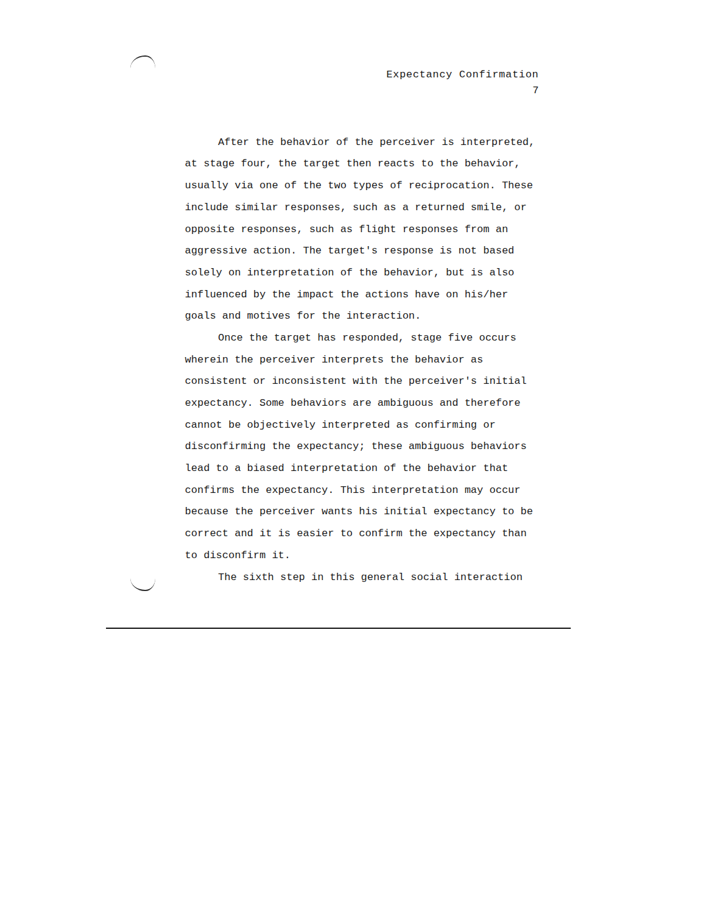Expectancy Confirmation 7
After the behavior of the perceiver is interpreted, at stage four, the target then reacts to the behavior, usually via one of the two types of reciprocation. These include similar responses, such as a returned smile, or opposite responses, such as flight responses from an aggressive action. The target's response is not based solely on interpretation of the behavior, but is also influenced by the impact the actions have on his/her goals and motives for the interaction.
Once the target has responded, stage five occurs wherein the perceiver interprets the behavior as consistent or inconsistent with the perceiver's initial expectancy. Some behaviors are ambiguous and therefore cannot be objectively interpreted as confirming or disconfirming the expectancy; these ambiguous behaviors lead to a biased interpretation of the behavior that confirms the expectancy. This interpretation may occur because the perceiver wants his initial expectancy to be correct and it is easier to confirm the expectancy than to disconfirm it.
The sixth step in this general social interaction